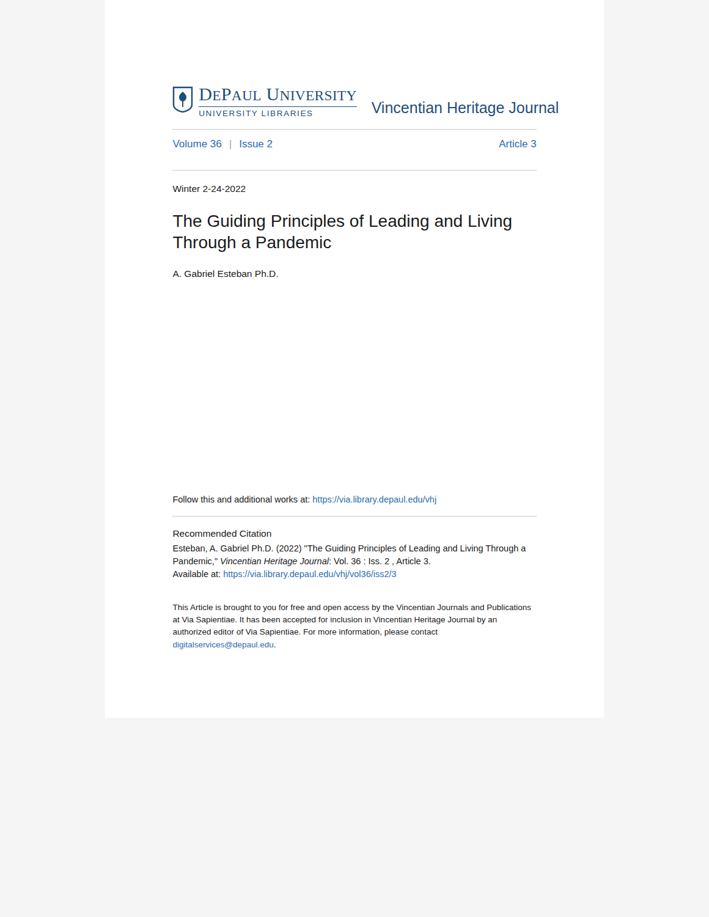DEPAUL UNIVERSITY
UNIVERSITY LIBRARIES
Vincentian Heritage Journal
Volume 36 | Issue 2
Article 3
Winter 2-24-2022
The Guiding Principles of Leading and Living Through a Pandemic
A. Gabriel Esteban Ph.D.
Follow this and additional works at: https://via.library.depaul.edu/vhj
Recommended Citation
Esteban, A. Gabriel Ph.D. (2022) "The Guiding Principles of Leading and Living Through a Pandemic," Vincentian Heritage Journal: Vol. 36 : Iss. 2 , Article 3.
Available at: https://via.library.depaul.edu/vhj/vol36/iss2/3
This Article is brought to you for free and open access by the Vincentian Journals and Publications at Via Sapientiae. It has been accepted for inclusion in Vincentian Heritage Journal by an authorized editor of Via Sapientiae. For more information, please contact digitalservices@depaul.edu.